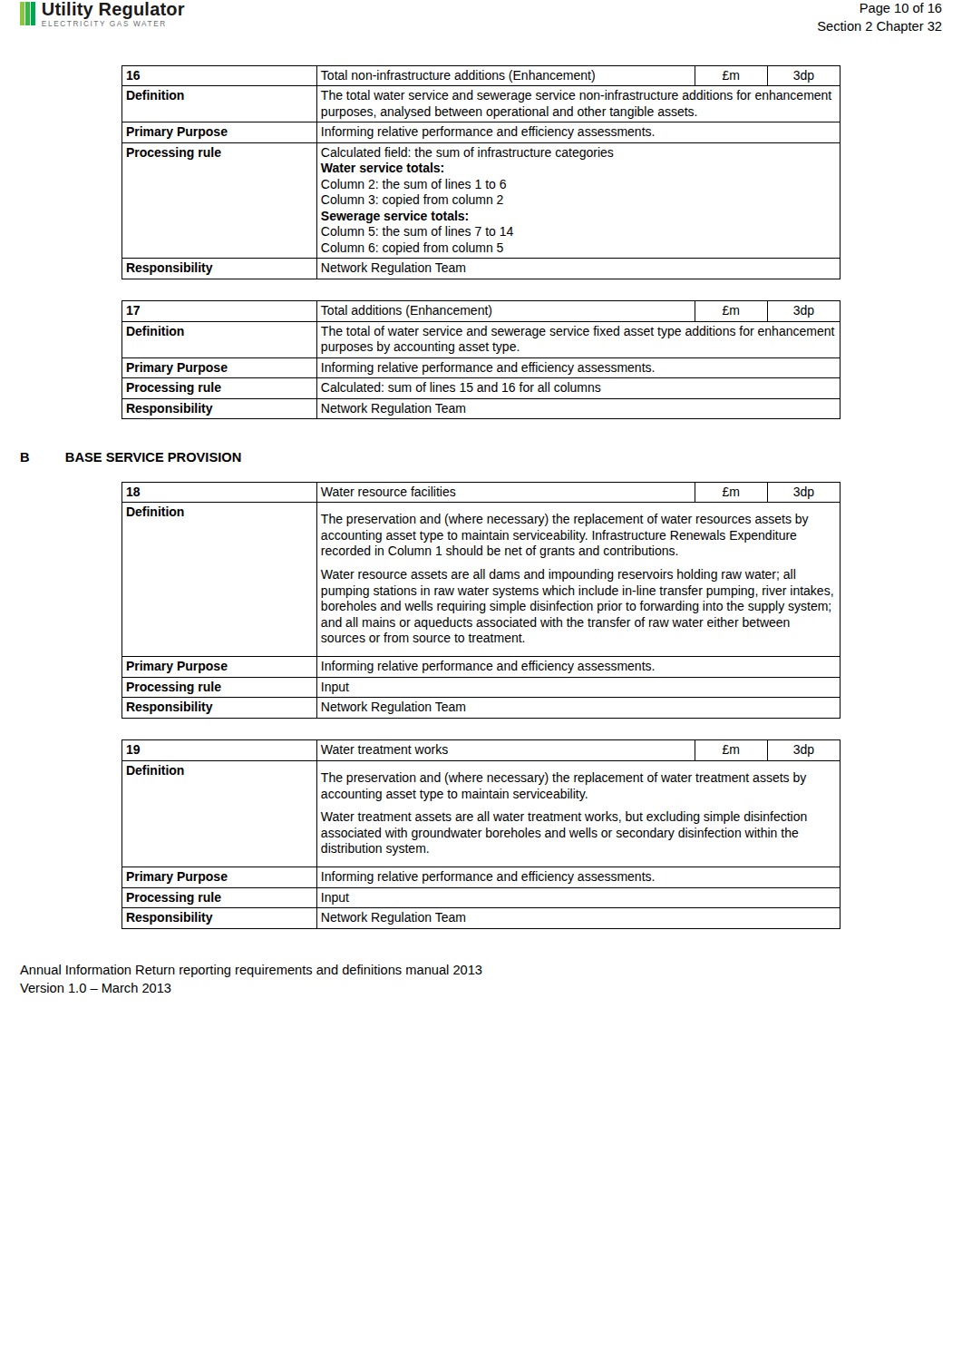Utility Regulator ELECTRICITY GAS WATER
Page 10 of 16
Section 2 Chapter 32
| 16 | Total non-infrastructure additions (Enhancement) | £m | 3dp |
| Definition | The total water service and sewerage service non-infrastructure additions for enhancement purposes, analysed between operational and other tangible assets. |
| Primary Purpose | Informing relative performance and efficiency assessments. |
| Processing rule | Calculated field: the sum of infrastructure categories Water service totals: Column 2: the sum of lines 1 to 6 Column 3: copied from column 2 Sewerage service totals: Column 5: the sum of lines 7 to 14 Column 6: copied from column 5 |
| Responsibility | Network Regulation Team |
| 17 | Total additions (Enhancement) | £m | 3dp |
| Definition | The total of water service and sewerage service fixed asset type additions for enhancement purposes by accounting asset type. |
| Primary Purpose | Informing relative performance and efficiency assessments. |
| Processing rule | Calculated: sum of lines 15 and 16 for all columns |
| Responsibility | Network Regulation Team |
B BASE SERVICE PROVISION
| 18 | Water resource facilities | £m | 3dp |
| Definition | The preservation and (where necessary) the replacement of water resources assets by accounting asset type to maintain serviceability. Infrastructure Renewals Expenditure recorded in Column 1 should be net of grants and contributions. Water resource assets are all dams and impounding reservoirs holding raw water; all pumping stations in raw water systems which include in-line transfer pumping, river intakes, boreholes and wells requiring simple disinfection prior to forwarding into the supply system; and all mains or aqueducts associated with the transfer of raw water either between sources or from source to treatment. |
| Primary Purpose | Informing relative performance and efficiency assessments. |
| Processing rule | Input |
| Responsibility | Network Regulation Team |
| 19 | Water treatment works | £m | 3dp |
| Definition | The preservation and (where necessary) the replacement of water treatment assets by accounting asset type to maintain serviceability. Water treatment assets are all water treatment works, but excluding simple disinfection associated with groundwater boreholes and wells or secondary disinfection within the distribution system. |
| Primary Purpose | Informing relative performance and efficiency assessments. |
| Processing rule | Input |
| Responsibility | Network Regulation Team |
Annual Information Return reporting requirements and definitions manual 2013
Version 1.0 – March 2013